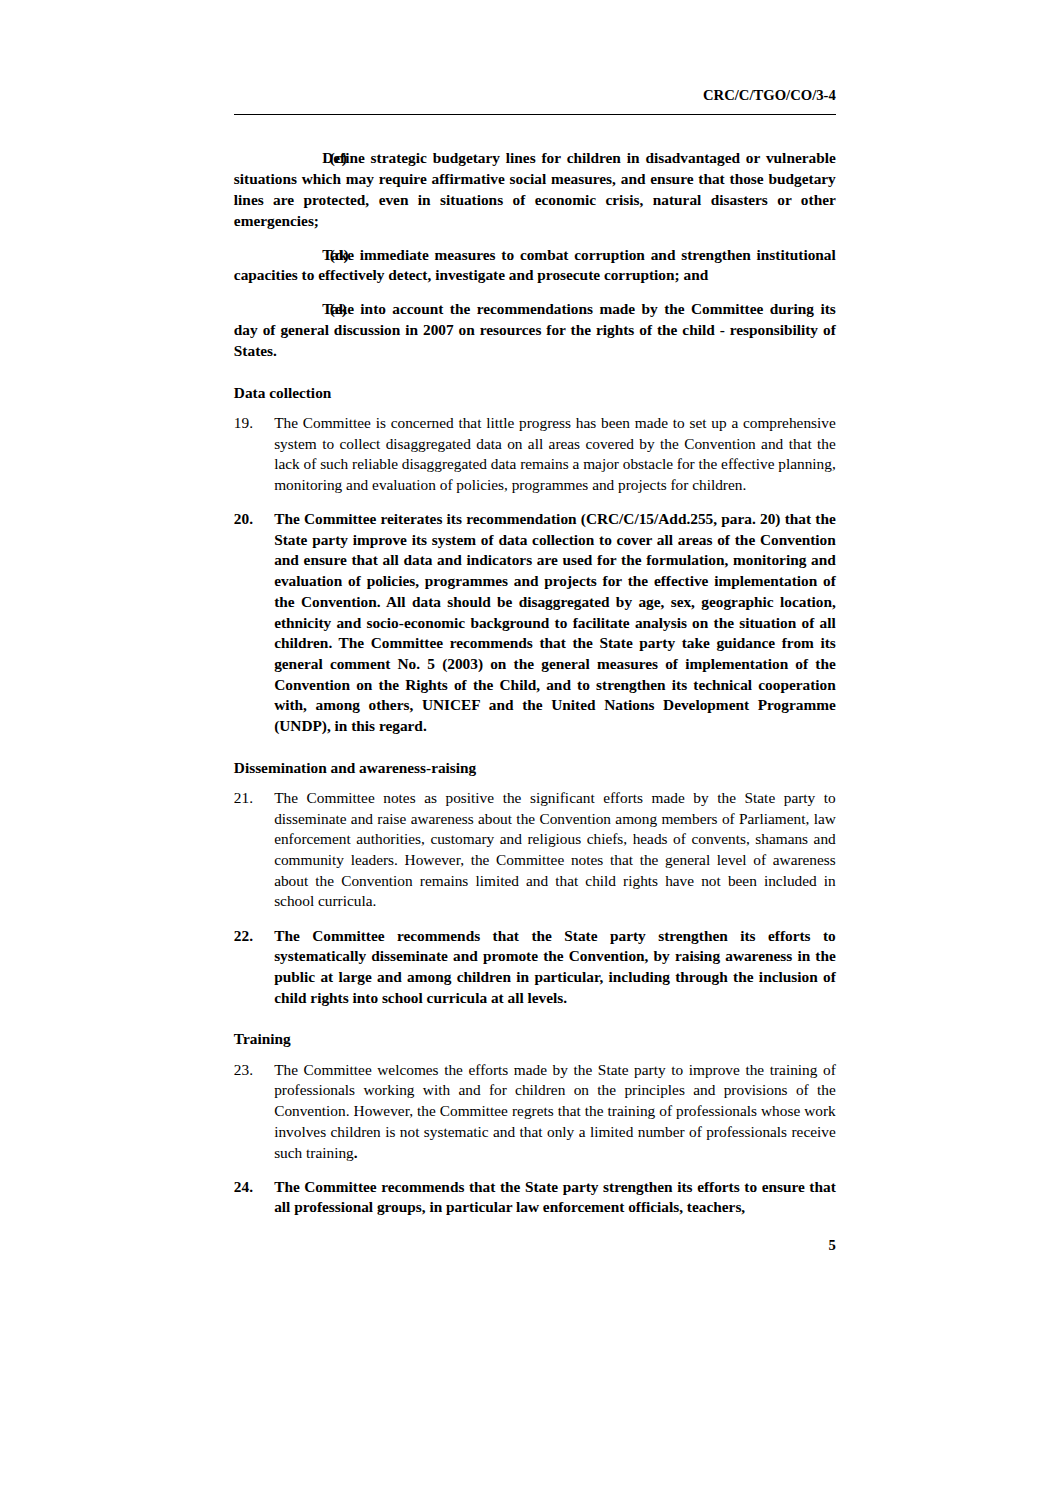CRC/C/TGO/CO/3-4
(c) Define strategic budgetary lines for children in disadvantaged or vulnerable situations which may require affirmative social measures, and ensure that those budgetary lines are protected, even in situations of economic crisis, natural disasters or other emergencies;
(d) Take immediate measures to combat corruption and strengthen institutional capacities to effectively detect, investigate and prosecute corruption; and
(e) Take into account the recommendations made by the Committee during its day of general discussion in 2007 on resources for the rights of the child - responsibility of States.
Data collection
19.
The Committee is concerned that little progress has been made to set up a comprehensive system to collect disaggregated data on all areas covered by the Convention and that the lack of such reliable disaggregated data remains a major obstacle for the effective planning, monitoring and evaluation of policies, programmes and projects for children.
20.
The Committee reiterates its recommendation (CRC/C/15/Add.255, para. 20) that the State party improve its system of data collection to cover all areas of the Convention and ensure that all data and indicators are used for the formulation, monitoring and evaluation of policies, programmes and projects for the effective implementation of the Convention. All data should be disaggregated by age, sex, geographic location, ethnicity and socio-economic background to facilitate analysis on the situation of all children. The Committee recommends that the State party take guidance from its general comment No. 5 (2003) on the general measures of implementation of the Convention on the Rights of the Child, and to strengthen its technical cooperation with, among others, UNICEF and the United Nations Development Programme (UNDP), in this regard.
Dissemination and awareness-raising
21.
The Committee notes as positive the significant efforts made by the State party to disseminate and raise awareness about the Convention among members of Parliament, law enforcement authorities, customary and religious chiefs, heads of convents, shamans and community leaders. However, the Committee notes that the general level of awareness about the Convention remains limited and that child rights have not been included in school curricula.
22.
The Committee recommends that the State party strengthen its efforts to systematically disseminate and promote the Convention, by raising awareness in the public at large and among children in particular, including through the inclusion of child rights into school curricula at all levels.
Training
23.
The Committee welcomes the efforts made by the State party to improve the training of professionals working with and for children on the principles and provisions of the Convention. However, the Committee regrets that the training of professionals whose work involves children is not systematic and that only a limited number of professionals receive such training.
24.
The Committee recommends that the State party strengthen its efforts to ensure that all professional groups, in particular law enforcement officials, teachers,
5